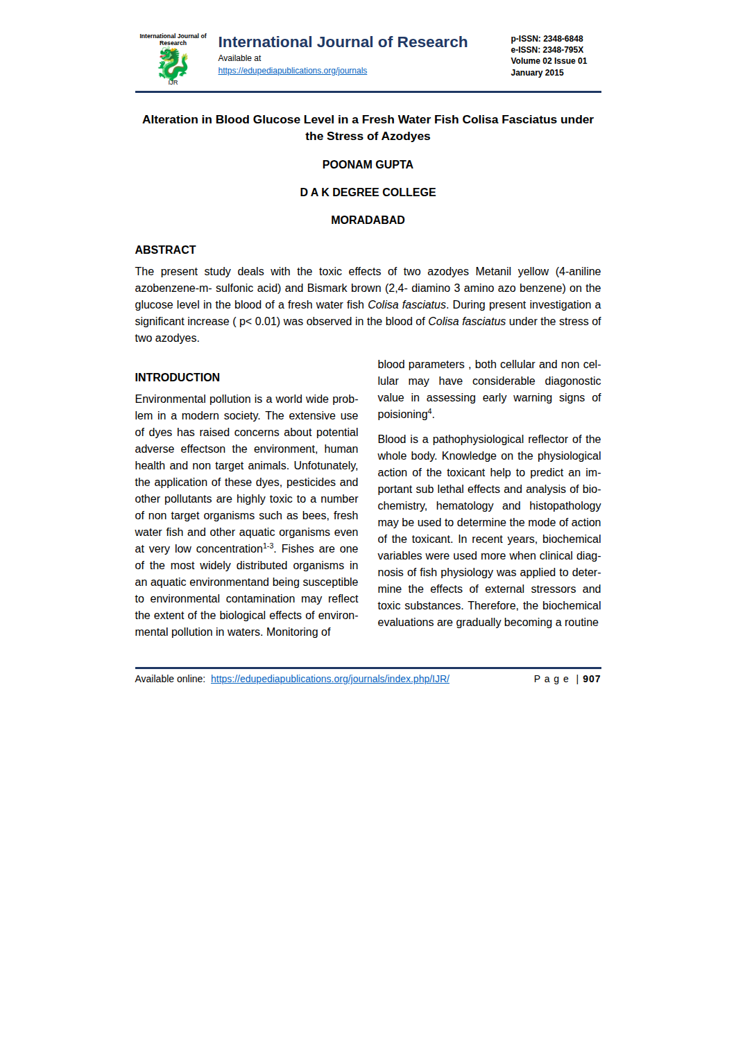International Journal of Research 🐉 IJR
International Journal of Research
Available at
https://edupediapublications.org/journals
p-ISSN: 2348-6848
e-ISSN: 2348-795X
Volume 02 Issue 01
January 2015
Alteration in Blood Glucose Level in a Fresh Water Fish Colisa Fasciatus under the Stress of Azodyes
POONAM GUPTA
D A K DEGREE COLLEGE
MORADABAD
ABSTRACT
The present study deals with the toxic effects of two azodyes Metanil yellow (4-aniline azobenzene-m- sulfonic acid) and Bismark brown (2,4- diamino 3 amino azo benzene) on the glucose level in the blood of a fresh water fish Colisa fasciatus. During present investigation a significant increase ( p< 0.01) was observed in the blood of Colisa fasciatus under the stress of two azodyes.
INTRODUCTION
Environmental pollution is a world wide problem in a modern society. The extensive use of dyes has raised concerns about potential adverse effectson the environment, human health and non target animals. Unfotunately, the application of these dyes, pesticides and other pollutants are highly toxic to a number of non target organisms such as bees, fresh water fish and other aquatic organisms even at very low concentration1-3. Fishes are one of the most widely distributed organisms in an aquatic environmentand being susceptible to environmental contamination may reflect the extent of the biological effects of environmental pollution in waters. Monitoring of
blood parameters , both cellular and non cellular may have considerable diagonostic value in assessing early warning signs of poisioning4.
Blood is a pathophysiological reflector of the whole body. Knowledge on the physiological action of the toxicant help to predict an important sub lethal effects and analysis of biochemistry, hematology and histopathology may be used to determine the mode of action of the toxicant. In recent years, biochemical variables were used more when clinical diagnosis of fish physiology was applied to determine the effects of external stressors and toxic substances. Therefore, the biochemical evaluations are gradually becoming a routine
Available online: https://edupediapublications.org/journals/index.php/IJR/
P a g e | 907